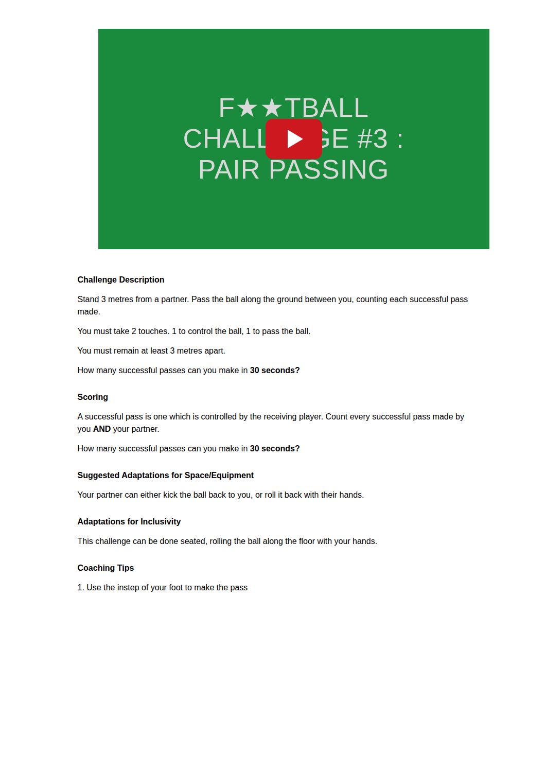F★★TBALL
CHALLENGE #3 :
PAIR PASSING
Challenge Description
Stand 3 metres from a partner. Pass the ball along the ground between you, counting each successful pass made.
You must take 2 touches. 1 to control the ball, 1 to pass the ball.
You must remain at least 3 metres apart.
How many successful passes can you make in 30 seconds?
Scoring
A successful pass is one which is controlled by the receiving player. Count every successful pass made by you AND your partner.
How many successful passes can you make in 30 seconds?
Suggested Adaptations for Space/Equipment
Your partner can either kick the ball back to you, or roll it back with their hands.
Adaptations for Inclusivity
This challenge can be done seated, rolling the ball along the floor with your hands.
Coaching Tips
1. Use the instep of your foot to make the pass